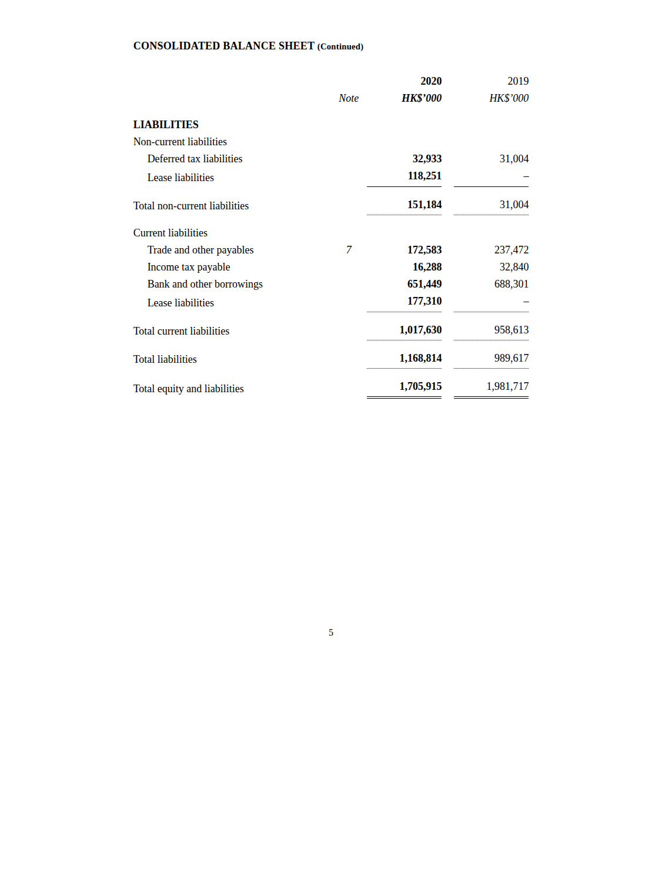CONSOLIDATED BALANCE SHEET (Continued)
| | | 2020 | | 2019 |
| | Note | HK$’000 | | HK$’000 |
| LIABILITIES | | | | |
| Non-current liabilities | | | | |
| Deferred tax liabilities | | 32,933 | | 31,004 |
| Lease liabilities | | 118,251 | | – |
| Total non-current liabilities | | 151,184 | | 31,004 |
| Current liabilities | | | | |
| Trade and other payables | 7 | 172,583 | | 237,472 |
| Income tax payable | | 16,288 | | 32,840 |
| Bank and other borrowings | | 651,449 | | 688,301 |
| Lease liabilities | | 177,310 | | – |
| Total current liabilities | | 1,017,630 | | 958,613 |
| Total liabilities | | 1,168,814 | | 989,617 |
| Total equity and liabilities | | 1,705,915 | | 1,981,717 |
5